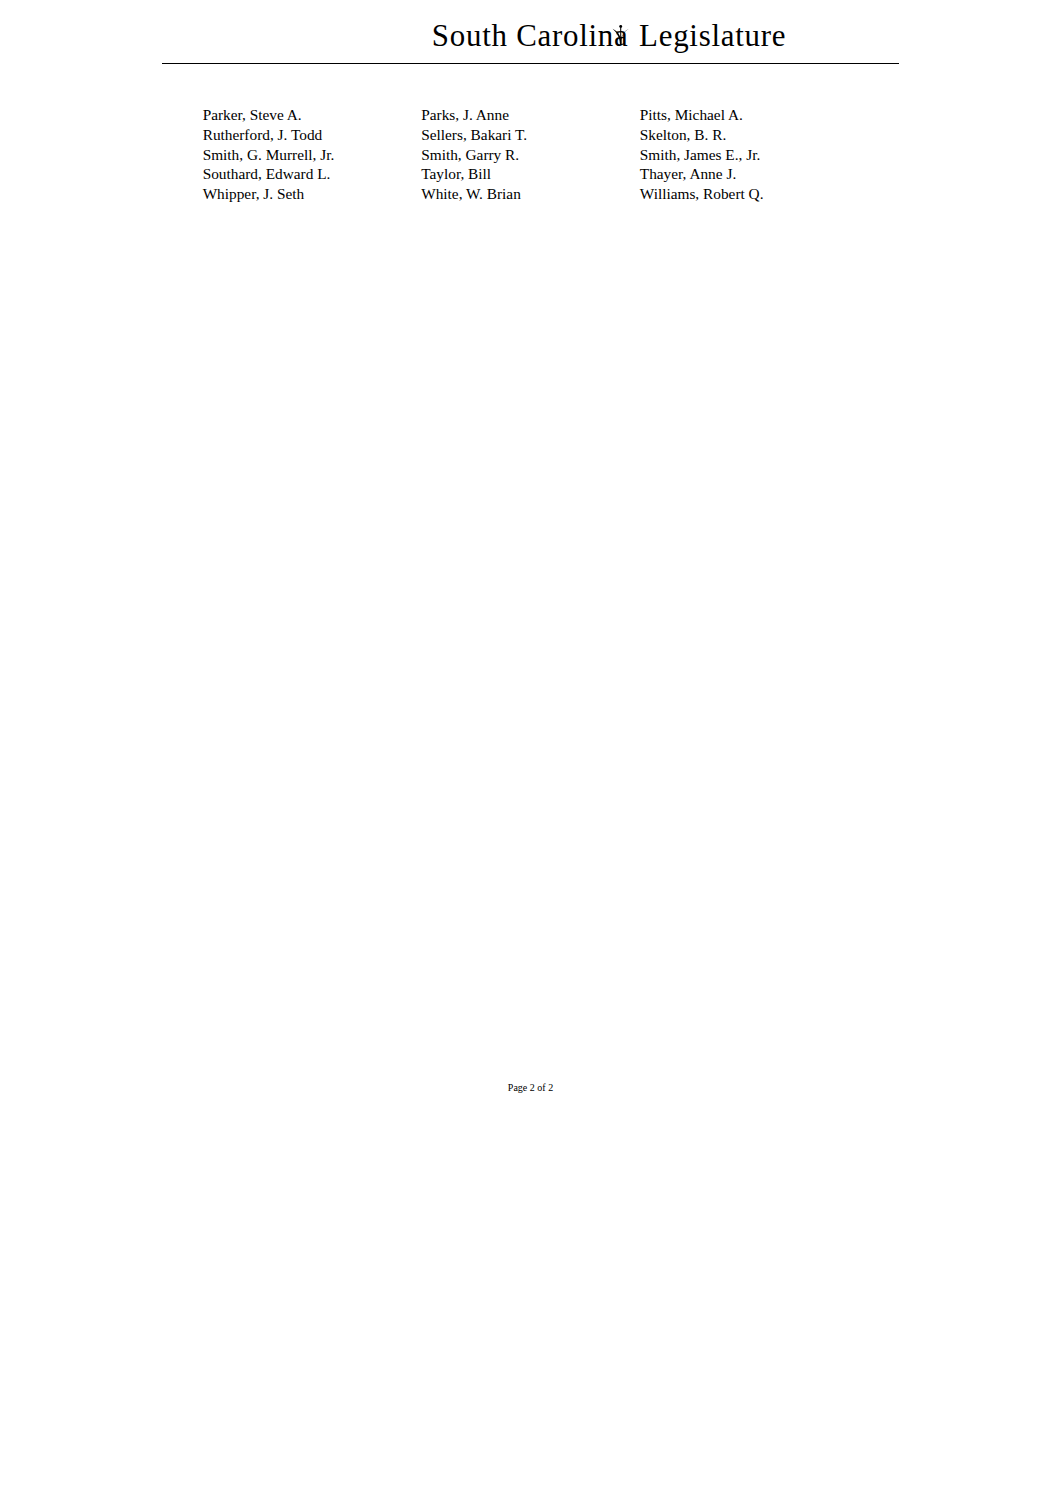South Carolina Legislature
| Parker, Steve A. | Parks, J. Anne | Pitts, Michael A. |
| Rutherford, J. Todd | Sellers, Bakari T. | Skelton, B. R. |
| Smith, G. Murrell, Jr. | Smith, Garry R. | Smith, James E., Jr. |
| Southard, Edward L. | Taylor, Bill | Thayer, Anne J. |
| Whipper, J. Seth | White, W. Brian | Williams, Robert Q. |
Page 2 of 2